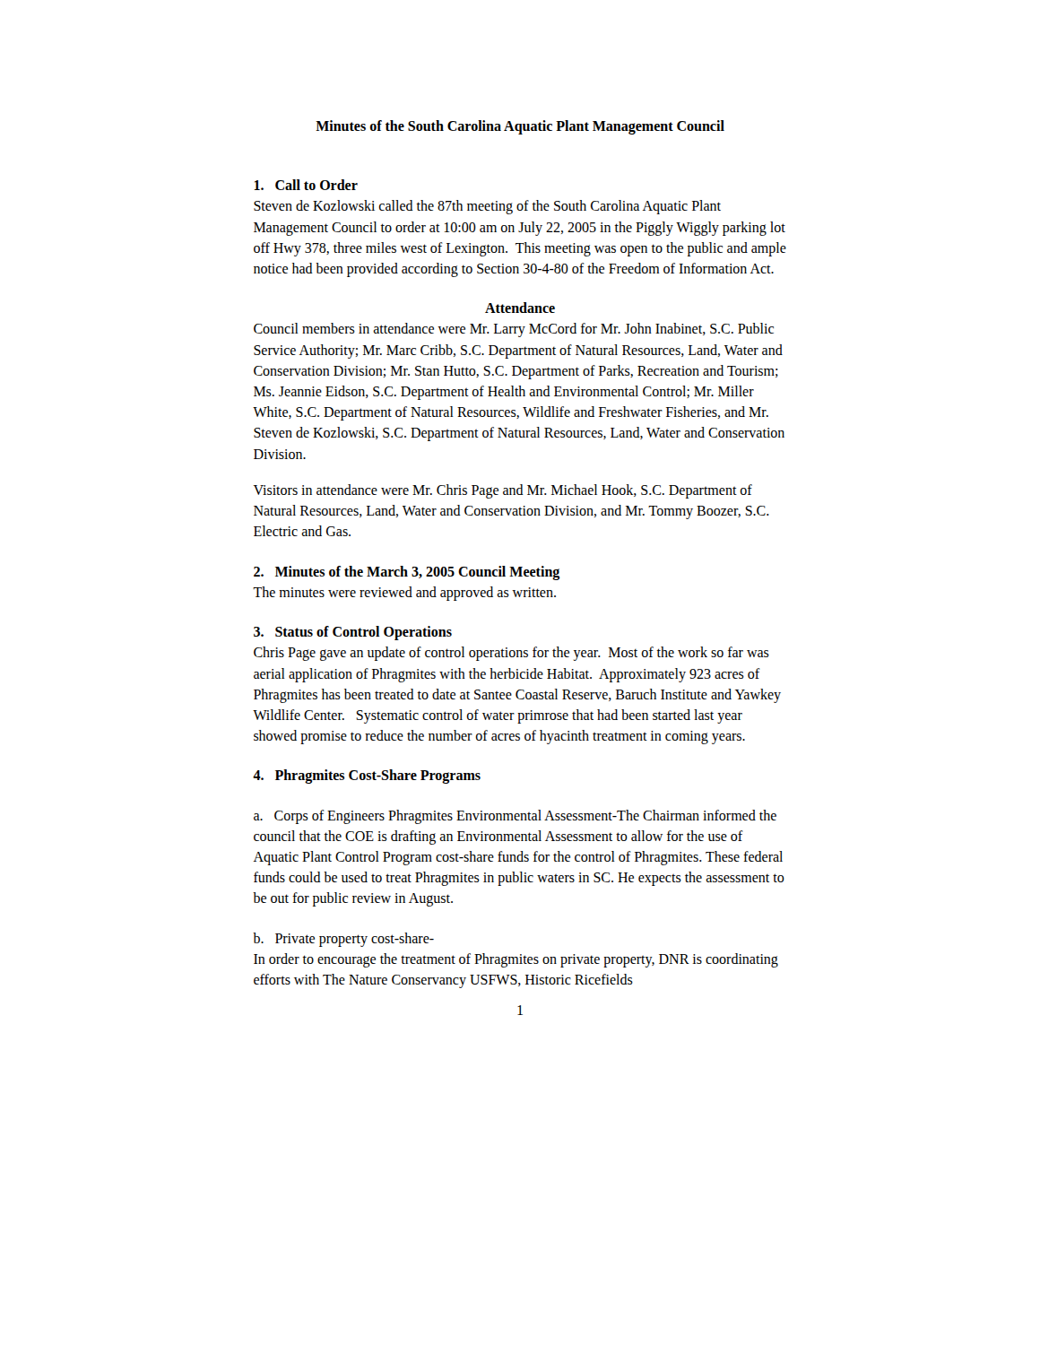Minutes of the South Carolina Aquatic Plant Management Council
1. Call to Order
Steven de Kozlowski called the 87th meeting of the South Carolina Aquatic Plant Management Council to order at 10:00 am on July 22, 2005 in the Piggly Wiggly parking lot off Hwy 378, three miles west of Lexington. This meeting was open to the public and ample notice had been provided according to Section 30-4-80 of the Freedom of Information Act.
Attendance
Council members in attendance were Mr. Larry McCord for Mr. John Inabinet, S.C. Public Service Authority; Mr. Marc Cribb, S.C. Department of Natural Resources, Land, Water and Conservation Division; Mr. Stan Hutto, S.C. Department of Parks, Recreation and Tourism; Ms. Jeannie Eidson, S.C. Department of Health and Environmental Control; Mr. Miller White, S.C. Department of Natural Resources, Wildlife and Freshwater Fisheries, and Mr. Steven de Kozlowski, S.C. Department of Natural Resources, Land, Water and Conservation Division.
Visitors in attendance were Mr. Chris Page and Mr. Michael Hook, S.C. Department of Natural Resources, Land, Water and Conservation Division, and Mr. Tommy Boozer, S.C. Electric and Gas.
2. Minutes of the March 3, 2005 Council Meeting
The minutes were reviewed and approved as written.
3. Status of Control Operations
Chris Page gave an update of control operations for the year. Most of the work so far was aerial application of Phragmites with the herbicide Habitat. Approximately 923 acres of Phragmites has been treated to date at Santee Coastal Reserve, Baruch Institute and Yawkey Wildlife Center. Systematic control of water primrose that had been started last year showed promise to reduce the number of acres of hyacinth treatment in coming years.
4. Phragmites Cost-Share Programs
a. Corps of Engineers Phragmites Environmental Assessment-The Chairman informed the council that the COE is drafting an Environmental Assessment to allow for the use of Aquatic Plant Control Program cost-share funds for the control of Phragmites. These federal funds could be used to treat Phragmites in public waters in SC. He expects the assessment to be out for public review in August.
b. Private property cost-share-
In order to encourage the treatment of Phragmites on private property, DNR is coordinating efforts with The Nature Conservancy USFWS, Historic Ricefields
1